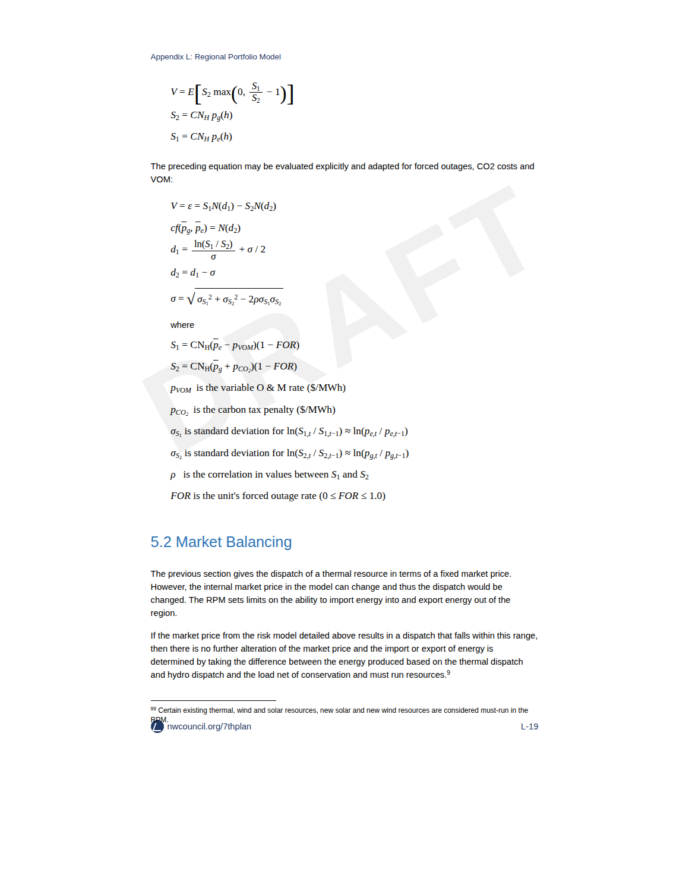DRAFT
Appendix L: Regional Portfolio Model
V = E[S2 max(0, S1 S2 − 1)]
S2 = CNH pg(h)
S1 = CNH pe(h)
The preceding equation may be evaluated explicitly and adapted for forced outages, CO2 costs and VOM:
V = ε = S1N(d1) − S2N(d2)
cf(pg, pe) = N(d2)
d1 = ln(S1 / S2) σ + σ / 2
d2 = d1 − σ
σ = √σS12 + σS22 − 2ρσS1σS2
where
S1 = CNH(pe − pVOM)(1 − FOR)
S2 = CNH(pg + pCO2)(1 − FOR)
pVOM is the variable O & M rate ($/MWh)
pCO2 is the carbon tax penalty ($/MWh)
σS1 is standard deviation for ln(S1,t / S1,t−1) ≈ ln(pe,t / pe,t−1)
σS2 is standard deviation for ln(S2,t / S2,t−1) ≈ ln(pg,t / pg,t−1)
ρ is the correlation in values between S1 and S2
FOR is the unit's forced outage rate (0 ≤ FOR ≤ 1.0)
5.2 Market Balancing
The previous section gives the dispatch of a thermal resource in terms of a fixed market price. However, the internal market price in the model can change and thus the dispatch would be changed. The RPM sets limits on the ability to import energy into and export energy out of the region.
If the market price from the risk model detailed above results in a dispatch that falls within this range, then there is no further alteration of the market price and the import or export of energy is determined by taking the difference between the energy produced based on the thermal dispatch and hydro dispatch and the load net of conservation and must run resources.9
99 Certain existing thermal, wind and solar resources, new solar and new wind resources are considered must-run in the RPM.
nwcouncil.org/7thplan L-19